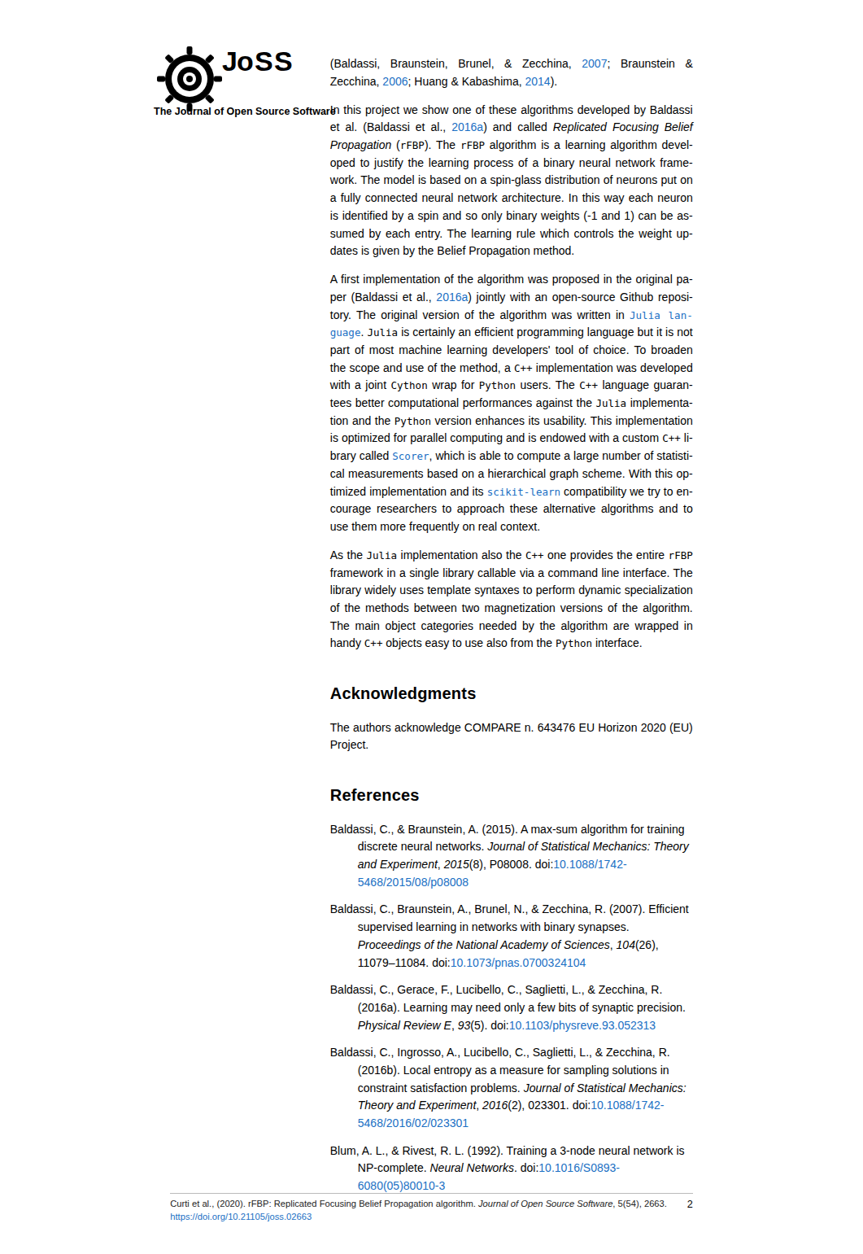J o S S The Journal of Open Source Software
(Baldassi, Braunstein, Brunel, & Zecchina, 2007; Braunstein & Zecchina, 2006; Huang & Kabashima, 2014).
In this project we show one of these algorithms developed by Baldassi et al. (Baldassi et al., 2016a) and called Replicated Focusing Belief Propagation (rFBP). The rFBP algorithm is a learning algorithm developed to justify the learning process of a binary neural network framework. The model is based on a spin-glass distribution of neurons put on a fully connected neural network architecture. In this way each neuron is identified by a spin and so only binary weights (-1 and 1) can be assumed by each entry. The learning rule which controls the weight updates is given by the Belief Propagation method.
A first implementation of the algorithm was proposed in the original paper (Baldassi et al., 2016a) jointly with an open-source Github repository. The original version of the algorithm was written in Julia language. Julia is certainly an efficient programming language but it is not part of most machine learning developers' tool of choice. To broaden the scope and use of the method, a C++ implementation was developed with a joint Cython wrap for Python users. The C++ language guarantees better computational performances against the Julia implementation and the Python version enhances its usability. This implementation is optimized for parallel computing and is endowed with a custom C++ library called Scorer, which is able to compute a large number of statistical measurements based on a hierarchical graph scheme. With this optimized implementation and its scikit-learn compatibility we try to encourage researchers to approach these alternative algorithms and to use them more frequently on real context.
As the Julia implementation also the C++ one provides the entire rFBP framework in a single library callable via a command line interface. The library widely uses template syntaxes to perform dynamic specialization of the methods between two magnetization versions of the algorithm. The main object categories needed by the algorithm are wrapped in handy C++ objects easy to use also from the Python interface.
Acknowledgments
The authors acknowledge COMPARE n. 643476 EU Horizon 2020 (EU) Project.
References
Baldassi, C., & Braunstein, A. (2015). A max-sum algorithm for training discrete neural networks. Journal of Statistical Mechanics: Theory and Experiment, 2015(8), P08008. doi:10.1088/1742-5468/2015/08/p08008
Baldassi, C., Braunstein, A., Brunel, N., & Zecchina, R. (2007). Efficient supervised learning in networks with binary synapses. Proceedings of the National Academy of Sciences, 104(26), 11079–11084. doi:10.1073/pnas.0700324104
Baldassi, C., Gerace, F., Lucibello, C., Saglietti, L., & Zecchina, R. (2016a). Learning may need only a few bits of synaptic precision. Physical Review E, 93(5). doi:10.1103/physreve.93.052313
Baldassi, C., Ingrosso, A., Lucibello, C., Saglietti, L., & Zecchina, R. (2016b). Local entropy as a measure for sampling solutions in constraint satisfaction problems. Journal of Statistical Mechanics: Theory and Experiment, 2016(2), 023301. doi:10.1088/1742-5468/2016/02/023301
Blum, A. L., & Rivest, R. L. (1992). Training a 3-node neural network is NP-complete. Neural Networks. doi:10.1016/S0893-6080(05)80010-3
2 Curti et al., (2020). rFBP: Replicated Focusing Belief Propagation algorithm. Journal of Open Source Software, 5(54), 2663. https://doi.org/10.21105/joss.02663